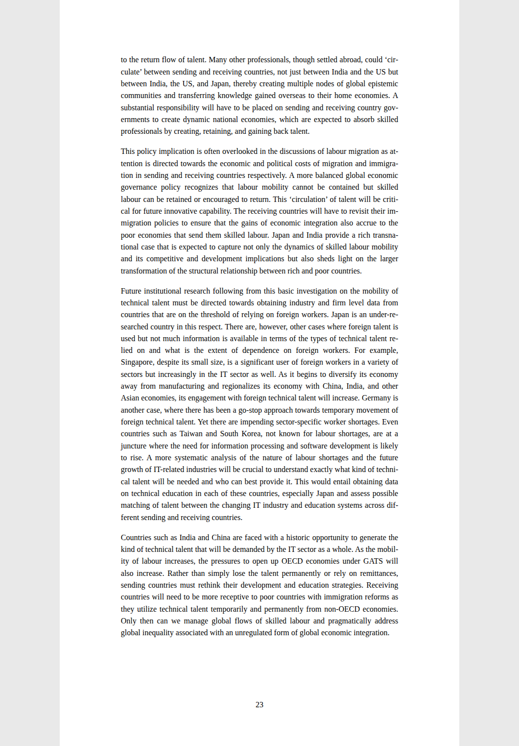to the return flow of talent. Many other professionals, though settled abroad, could ‘circulate’ between sending and receiving countries, not just between India and the US but between India, the US, and Japan, thereby creating multiple nodes of global epistemic communities and transferring knowledge gained overseas to their home economies. A substantial responsibility will have to be placed on sending and receiving country governments to create dynamic national economies, which are expected to absorb skilled professionals by creating, retaining, and gaining back talent.
This policy implication is often overlooked in the discussions of labour migration as attention is directed towards the economic and political costs of migration and immigration in sending and receiving countries respectively. A more balanced global economic governance policy recognizes that labour mobility cannot be contained but skilled labour can be retained or encouraged to return. This ‘circulation’ of talent will be critical for future innovative capability. The receiving countries will have to revisit their immigration policies to ensure that the gains of economic integration also accrue to the poor economies that send them skilled labour. Japan and India provide a rich transnational case that is expected to capture not only the dynamics of skilled labour mobility and its competitive and development implications but also sheds light on the larger transformation of the structural relationship between rich and poor countries.
Future institutional research following from this basic investigation on the mobility of technical talent must be directed towards obtaining industry and firm level data from countries that are on the threshold of relying on foreign workers. Japan is an under-researched country in this respect. There are, however, other cases where foreign talent is used but not much information is available in terms of the types of technical talent relied on and what is the extent of dependence on foreign workers. For example, Singapore, despite its small size, is a significant user of foreign workers in a variety of sectors but increasingly in the IT sector as well. As it begins to diversify its economy away from manufacturing and regionalizes its economy with China, India, and other Asian economies, its engagement with foreign technical talent will increase. Germany is another case, where there has been a go-stop approach towards temporary movement of foreign technical talent. Yet there are impending sector-specific worker shortages. Even countries such as Taiwan and South Korea, not known for labour shortages, are at a juncture where the need for information processing and software development is likely to rise. A more systematic analysis of the nature of labour shortages and the future growth of IT-related industries will be crucial to understand exactly what kind of technical talent will be needed and who can best provide it. This would entail obtaining data on technical education in each of these countries, especially Japan and assess possible matching of talent between the changing IT industry and education systems across different sending and receiving countries.
Countries such as India and China are faced with a historic opportunity to generate the kind of technical talent that will be demanded by the IT sector as a whole. As the mobility of labour increases, the pressures to open up OECD economies under GATS will also increase. Rather than simply lose the talent permanently or rely on remittances, sending countries must rethink their development and education strategies. Receiving countries will need to be more receptive to poor countries with immigration reforms as they utilize technical talent temporarily and permanently from non-OECD economies. Only then can we manage global flows of skilled labour and pragmatically address global inequality associated with an unregulated form of global economic integration.
23